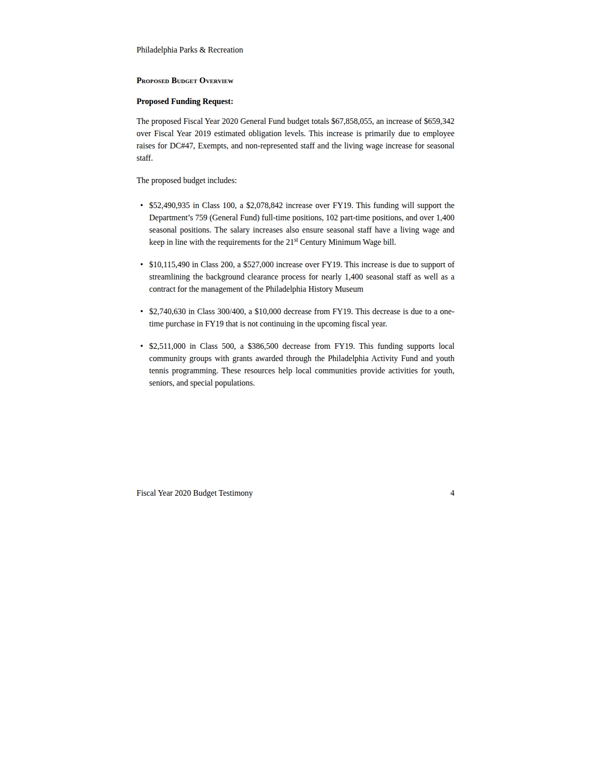Philadelphia Parks & Recreation
Proposed Budget Overview
Proposed Funding Request:
The proposed Fiscal Year 2020 General Fund budget totals $67,858,055, an increase of $659,342 over Fiscal Year 2019 estimated obligation levels. This increase is primarily due to employee raises for DC#47, Exempts, and non-represented staff and the living wage increase for seasonal staff.
The proposed budget includes:
$52,490,935 in Class 100, a $2,078,842 increase over FY19. This funding will support the Department’s 759 (General Fund) full-time positions, 102 part-time positions, and over 1,400 seasonal positions. The salary increases also ensure seasonal staff have a living wage and keep in line with the requirements for the 21st Century Minimum Wage bill.
$10,115,490 in Class 200, a $527,000 increase over FY19. This increase is due to support of streamlining the background clearance process for nearly 1,400 seasonal staff as well as a contract for the management of the Philadelphia History Museum
$2,740,630 in Class 300/400, a $10,000 decrease from FY19. This decrease is due to a one-time purchase in FY19 that is not continuing in the upcoming fiscal year.
$2,511,000 in Class 500, a $386,500 decrease from FY19. This funding supports local community groups with grants awarded through the Philadelphia Activity Fund and youth tennis programming. These resources help local communities provide activities for youth, seniors, and special populations.
Fiscal Year 2020 Budget Testimony
4